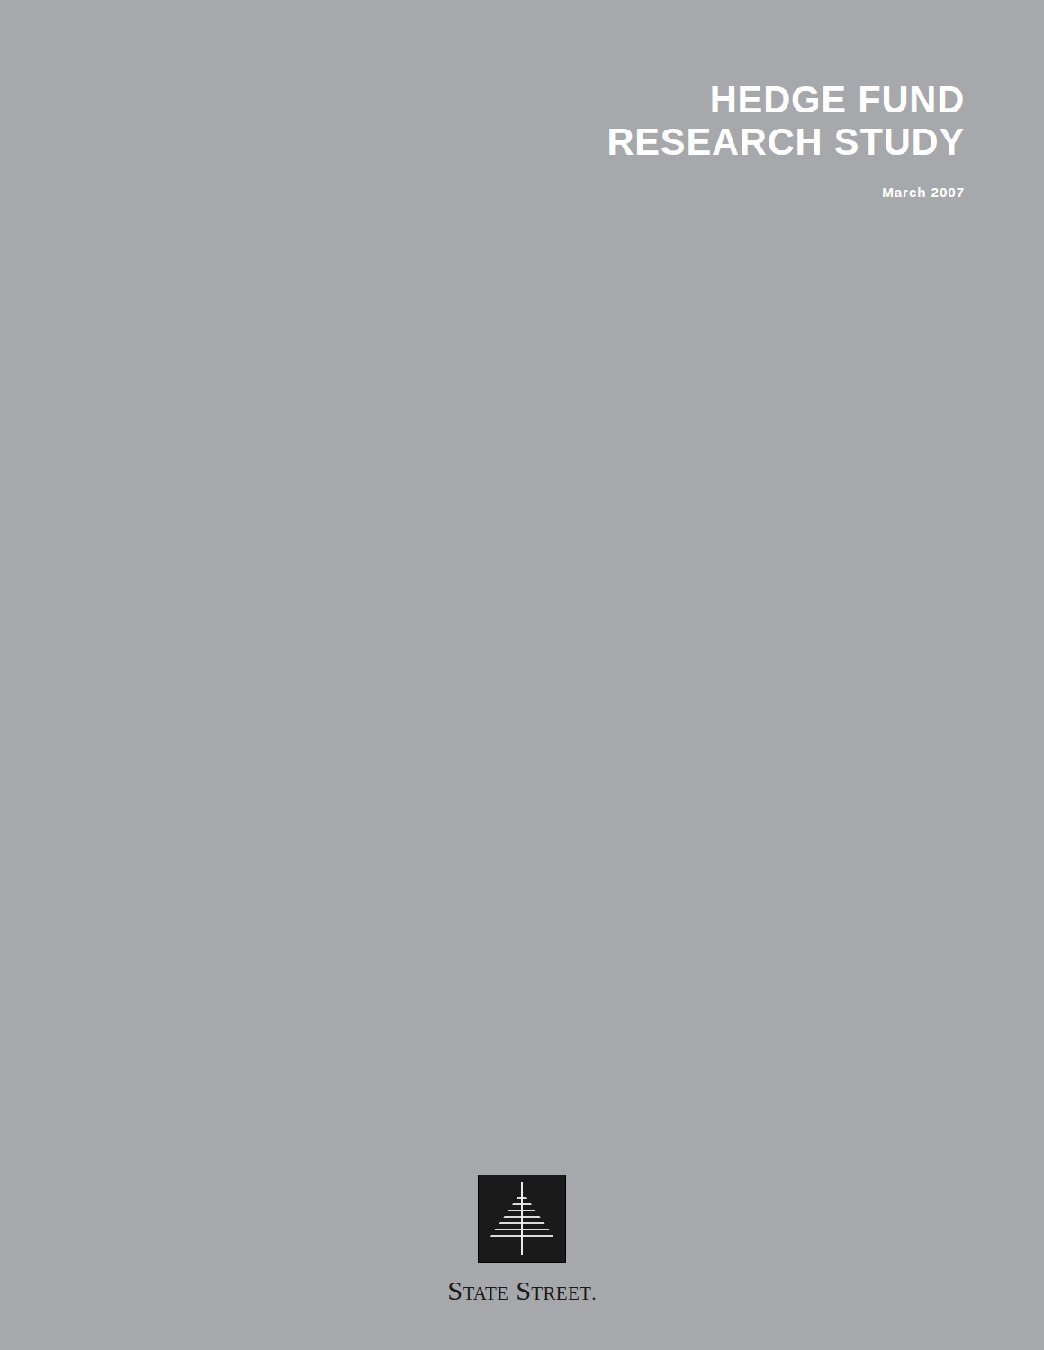Hedge Fund
Research Study
March 2007
State Street.